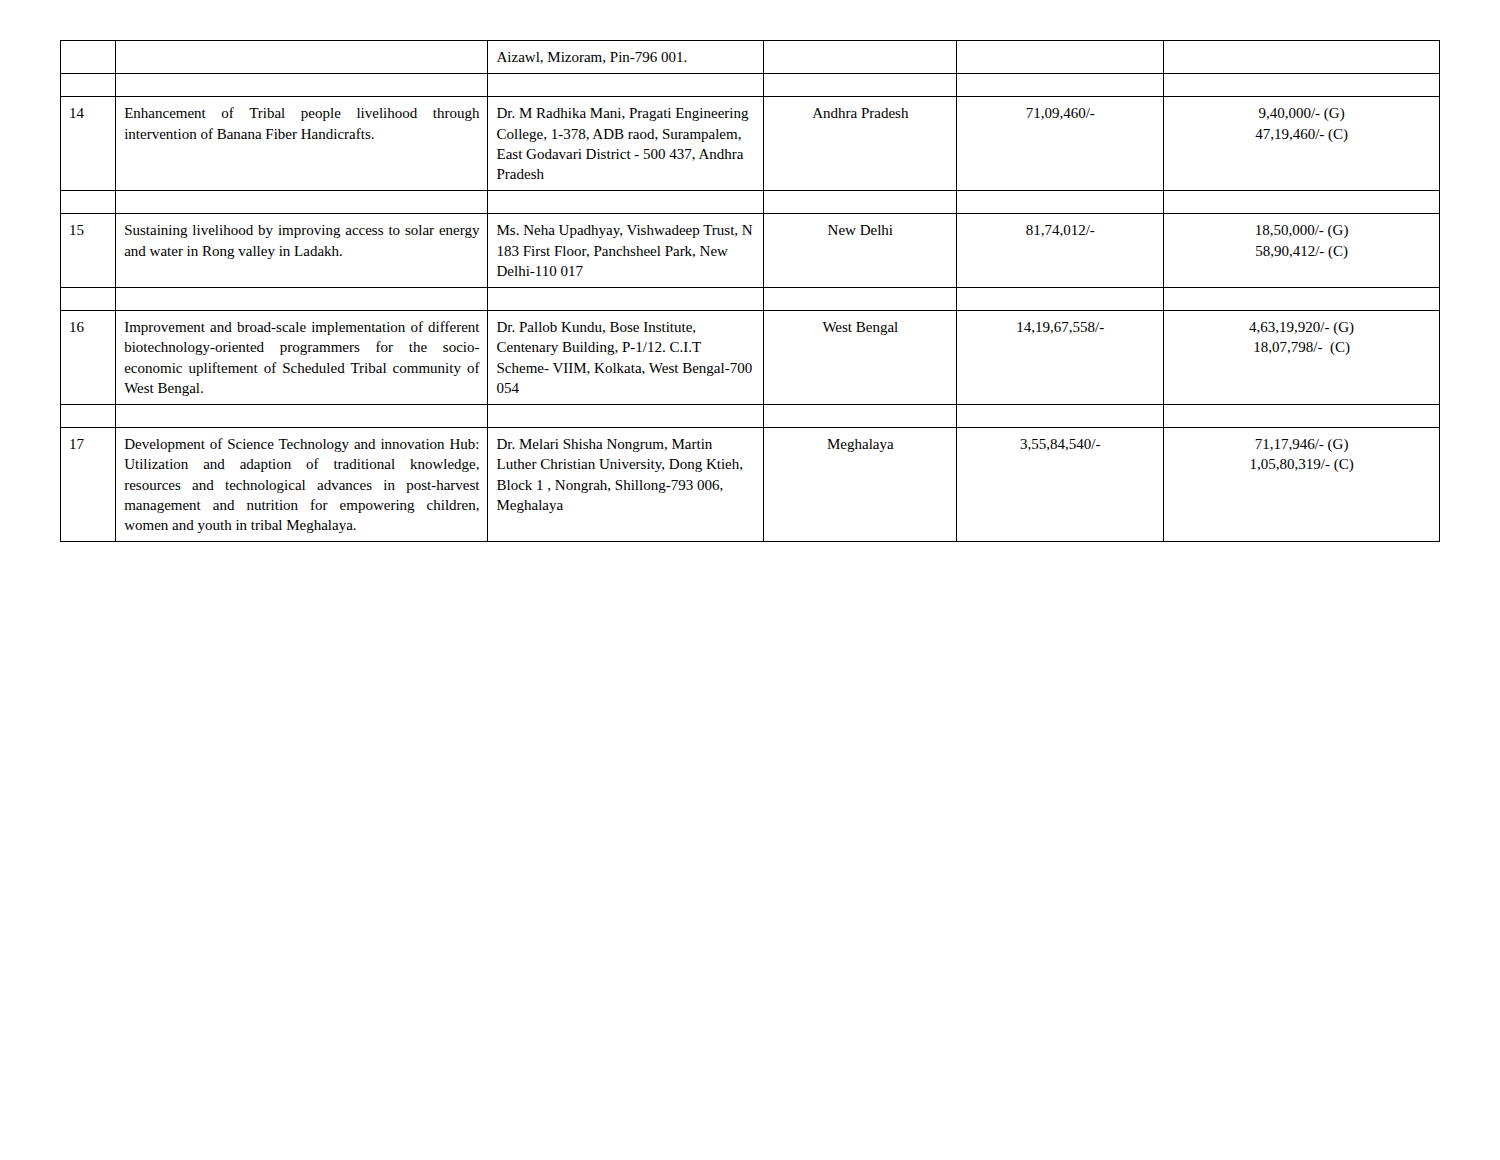| | | Aizawl, Mizoram, Pin-796 001. | | | |
| 14 | Enhancement of Tribal people livelihood through intervention of Banana Fiber Handicrafts. | Dr. M Radhika Mani, Pragati Engineering College, 1-378, ADB raod, Surampalem, East Godavari District - 500 437, Andhra Pradesh | Andhra Pradesh | 71,09,460/- | 9,40,000/- (G) 47,19,460/- (C) |
| 15 | Sustaining livelihood by improving access to solar energy and water in Rong valley in Ladakh. | Ms. Neha Upadhyay, Vishwadeep Trust, N 183 First Floor, Panchsheel Park, New Delhi-110 017 | New Delhi | 81,74,012/- | 18,50,000/- (G) 58,90,412/- (C) |
| 16 | Improvement and broad-scale implementation of different biotechnology-oriented programmers for the socio-economic upliftement of Scheduled Tribal community of West Bengal. | Dr. Pallob Kundu, Bose Institute, Centenary Building, P-1/12. C.I.T Scheme- VIIM, Kolkata, West Bengal-700 054 | West Bengal | 14,19,67,558/- | 4,63,19,920/- (G) 18,07,798/- (C) |
| 17 | Development of Science Technology and innovation Hub: Utilization and adaption of traditional knowledge, resources and technological advances in post-harvest management and nutrition for empowering children, women and youth in tribal Meghalaya. | Dr. Melari Shisha Nongrum, Martin Luther Christian University, Dong Ktieh, Block 1 , Nongrah, Shillong-793 006, Meghalaya | Meghalaya | 3,55,84,540/- | 71,17,946/- (G) 1,05,80,319/- (C) |